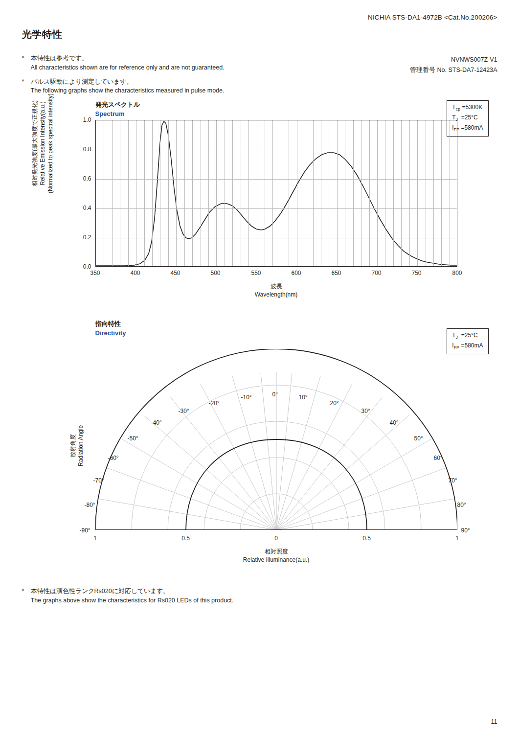NICHIA STS-DA1-4972B <Cat.No.200206>
光学特性
NVNWS007Z-V1
管理番号 No. STS-DA7-12423A
*本特性は参考です。 All characteristics shown are for reference only and are not guaranteed.
*パルス駆動により測定しています。 The following graphs show the characteristics measured in pulse mode.
発光スペクトル
Spectrum
Tcp =5300K
TJ =25°C
IFP =580mA
1.0
0.8
0.6
0.4
0.2
0.0
350
400
450
500
550
600
650
700
750
800
相対発光強度(最大強度で正規化)
Relative Emission Intensity(a.u.)
(Normalized to peak spectral intensity)
波長
Wavelength(nm)
指向特性
Directivity
TJ =25°C
IFP =580mA
放射角度
Radiation Angle
1
0.5
0
0.5
1
相対照度
Relative Illuminance(a.u.)
-90°
-80°
-70°
-60°
-50°
-40°
-30°
-20°
-10°
0°
10°
20°
30°
40°
50°
60°
70°
80°
90°
*本特性は演色性ランクRs020に対応しています。
The graphs above show the characteristics for Rs020 LEDs of this product.
11